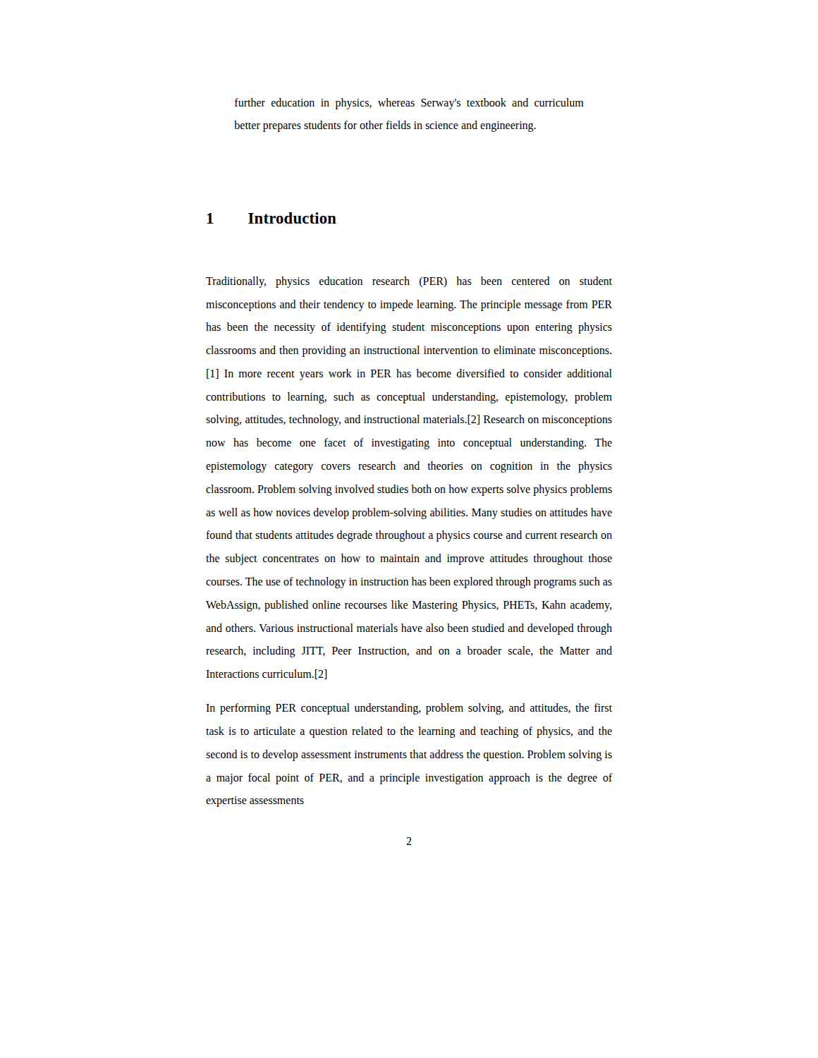further education in physics, whereas Serway's textbook and curriculum better prepares students for other fields in science and engineering.
1 Introduction
Traditionally, physics education research (PER) has been centered on student misconceptions and their tendency to impede learning. The principle message from PER has been the necessity of identifying student misconceptions upon entering physics classrooms and then providing an instructional intervention to eliminate misconceptions.[1] In more recent years work in PER has become diversified to consider additional contributions to learning, such as conceptual understanding, epistemology, problem solving, attitudes, technology, and instructional materials.[2] Research on misconceptions now has become one facet of investigating into conceptual understanding. The epistemology category covers research and theories on cognition in the physics classroom. Problem solving involved studies both on how experts solve physics problems as well as how novices develop problem-solving abilities. Many studies on attitudes have found that students attitudes degrade throughout a physics course and current research on the subject concentrates on how to maintain and improve attitudes throughout those courses. The use of technology in instruction has been explored through programs such as WebAssign, published online recourses like Mastering Physics, PHETs, Kahn academy, and others. Various instructional materials have also been studied and developed through research, including JITT, Peer Instruction, and on a broader scale, the Matter and Interactions curriculum.[2]
In performing PER conceptual understanding, problem solving, and attitudes, the first task is to articulate a question related to the learning and teaching of physics, and the second is to develop assessment instruments that address the question. Problem solving is a major focal point of PER, and a principle investigation approach is the degree of expertise assessments
2